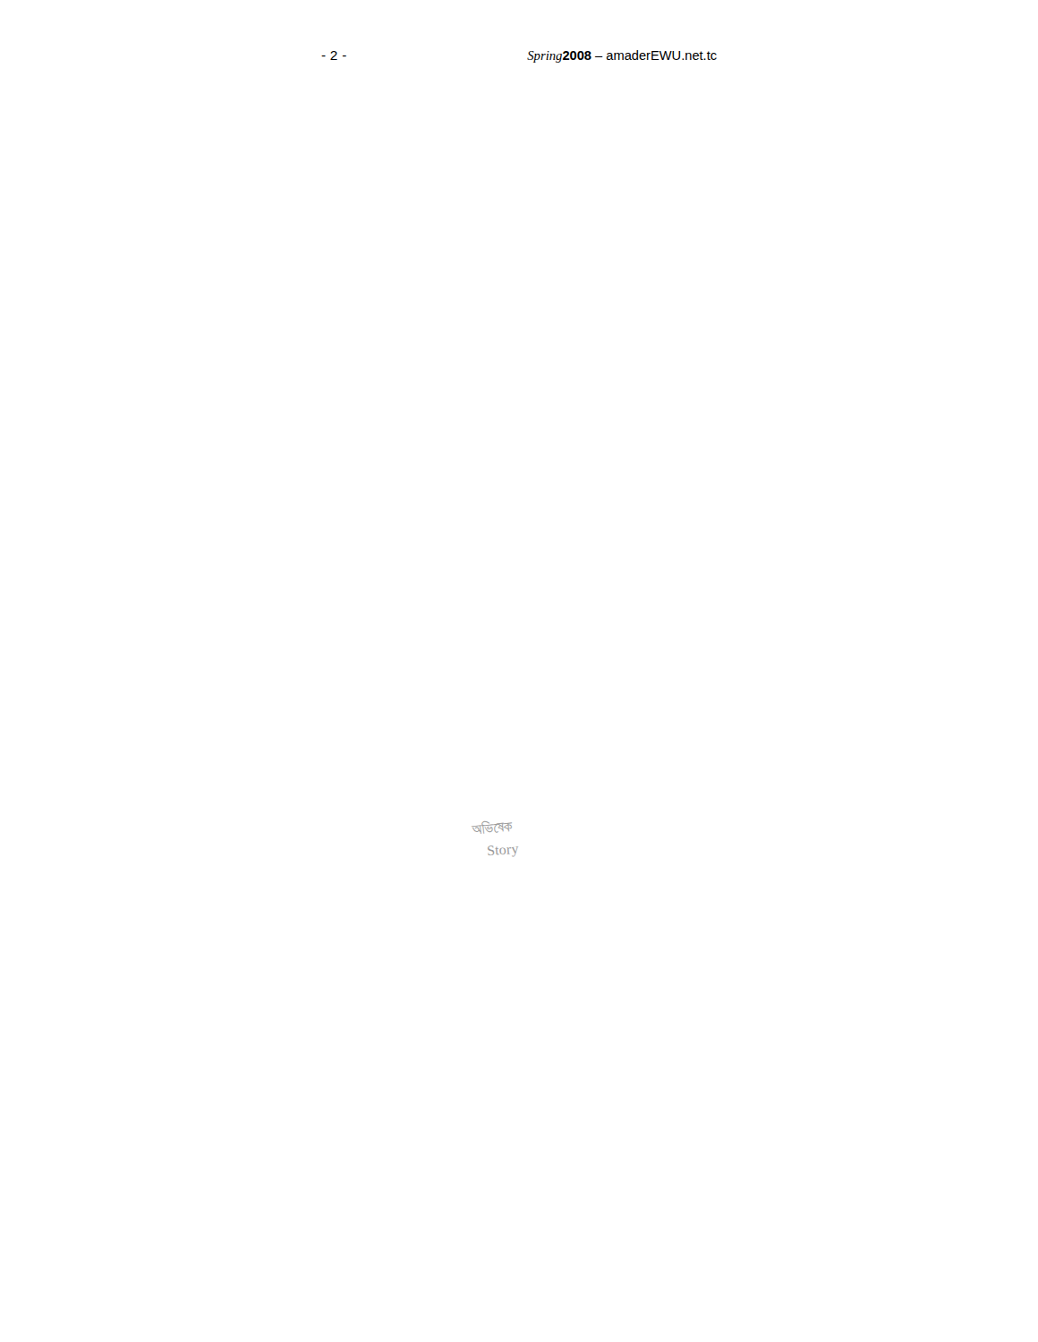- 2 - Spring 2008 – amaderEWU.net.tc
অভিষেক Story